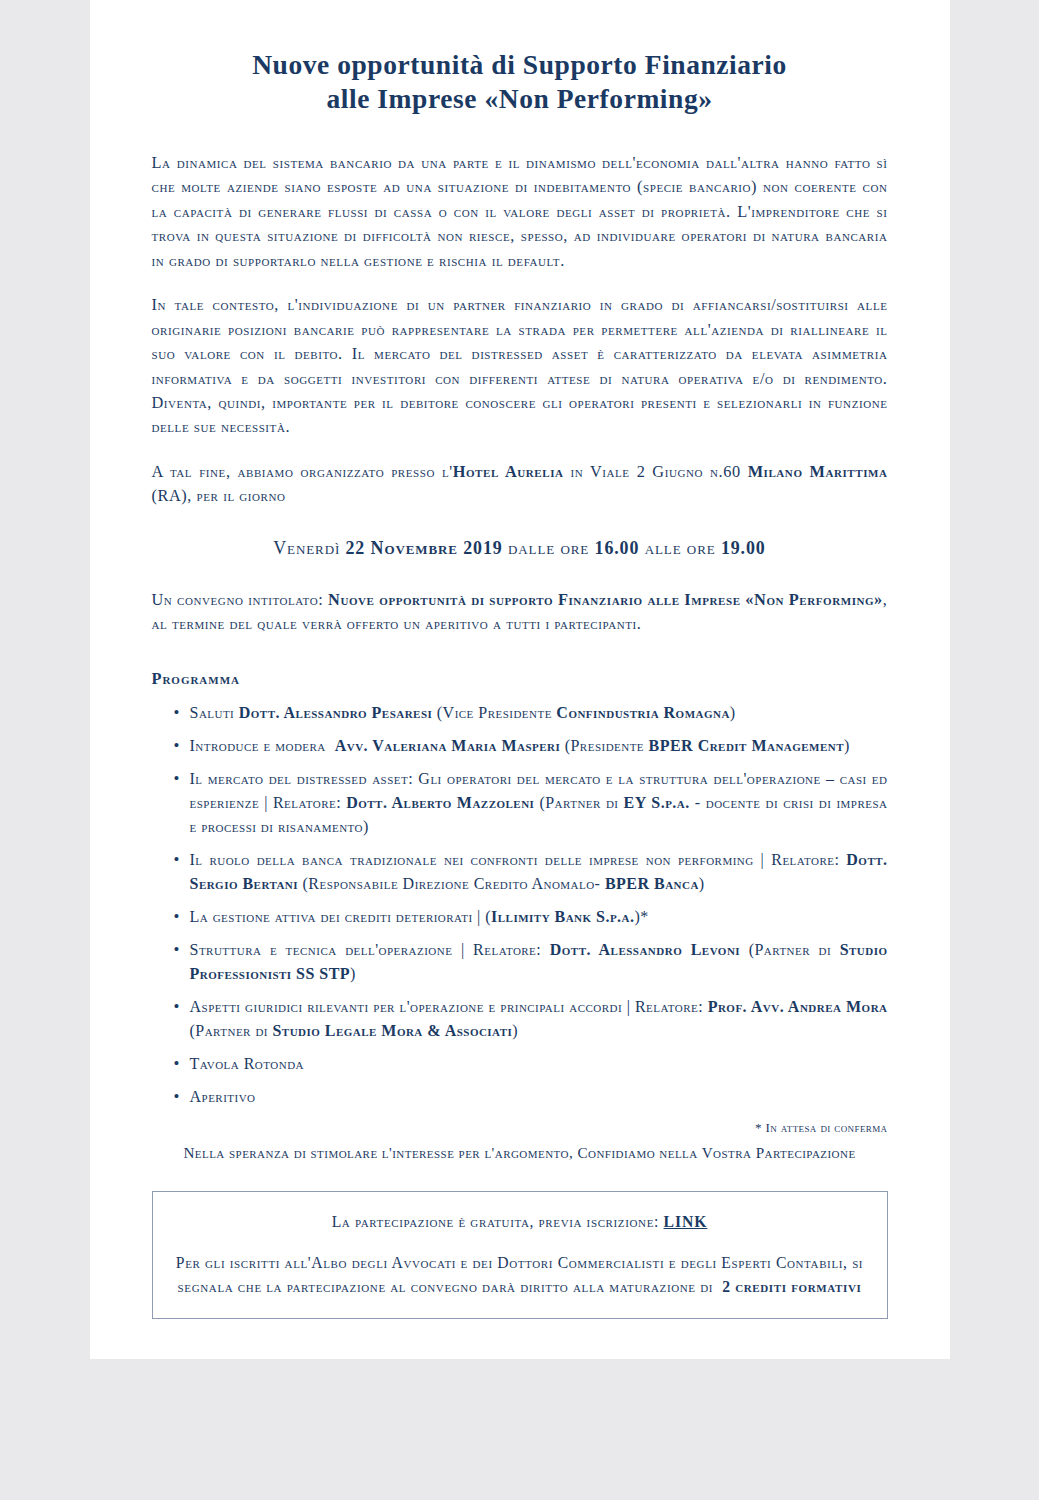Nuove opportunità di Supporto Finanziario
alle Imprese «Non Performing»
La dinamica del sistema bancario da una parte e il dinamismo dell'economia dall'altra hanno fatto sì che molte aziende siano esposte ad una situazione di indebitamento (specie bancario) non coerente con la capacità di generare flussi di cassa o con il valore degli asset di proprietà. L'imprenditore che si trova in questa situazione di difficoltà non riesce, spesso, ad individuare operatori di natura bancaria in grado di supportarlo nella gestione e rischia il default.
In tale contesto, l'individuazione di un partner finanziario in grado di affiancarsi/sostituirsi alle originarie posizioni bancarie può rappresentare la strada per permettere all'azienda di riallineare il suo valore con il debito. Il mercato del distressed asset è caratterizzato da elevata asimmetria informativa e da soggetti investitori con differenti attese di natura operativa e/o di rendimento. Diventa, quindi, importante per il debitore conoscere gli operatori presenti e selezionarli in funzione delle sue necessità.
A tal fine, abbiamo organizzato presso l'Hotel Aurelia in Viale 2 Giugno n.60 Milano Marittima (RA), per il giorno
Venerdì 22 Novembre 2019 dalle ore 16.00 alle ore 19.00
Un convegno intitolato: Nuove opportunità di supporto Finanziario alle Imprese «Non Performing», al termine del quale verrà offerto un aperitivo a tutti i partecipanti.
Programma
Saluti Dott. Alessandro Pesaresi (Vice Presidente Confindustria Romagna)
Introduce e modera Avv. Valeriana Maria Masperi (Presidente BPER Credit Management)
Il mercato del distressed asset: Gli operatori del mercato e la struttura dell'operazione – casi ed esperienze | Relatore: Dott. Alberto Mazzoleni (Partner di EY S.p.a. - docente di crisi di impresa e processi di risanamento)
Il ruolo della banca tradizionale nei confronti delle imprese non performing | Relatore: Dott. Sergio Bertani (Responsabile Direzione Credito Anomalo- BPER Banca)
La gestione attiva dei crediti deteriorati | (Illimity Bank S.p.a.)*
Struttura e tecnica dell'operazione | Relatore: Dott. Alessandro Levoni (Partner di Studio Professionisti SS STP)
Aspetti giuridici rilevanti per l'operazione e principali accordi | Relatore: Prof. Avv. Andrea Mora (Partner di Studio Legale Mora & Associati)
Tavola Rotonda
Aperitivo
* In attesa di conferma
Nella speranza di stimolare l'interesse per l'argomento, Confidiamo nella Vostra Partecipazione
La partecipazione è gratuita, previa iscrizione: LINK
Per gli iscritti all'Albo degli Avvocati e dei Dottori Commercialisti e degli Esperti Contabili, si segnala che la partecipazione al convegno darà diritto alla maturazione di 2 crediti formativi